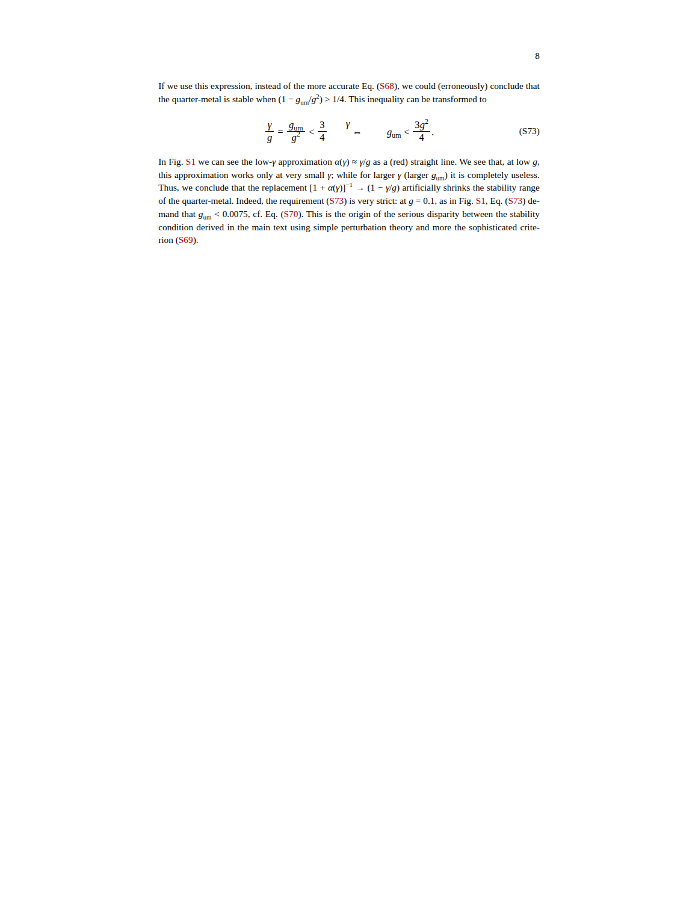8
If we use this expression, instead of the more accurate Eq. (S68), we could (erroneously) conclude that the quarter-metal is stable when (1 − gum/g2) > 1/4. This inequality can be transformed to
γ
γg = gum g2 < 34 ⇔ gum < 3g24.
(S73)
In Fig. S1 we can see the low-γ approximation α(γ) ≈ γ/g as a (red) straight line. We see that, at low g, this approximation works only at very small γ; while for larger γ (larger gum) it is completely useless. Thus, we conclude that the replacement [1 + α(γ)]−1 → (1 − γ/g) artificially shrinks the stability range of the quarter-metal. Indeed, the requirement (S73) is very strict: at g = 0.1, as in Fig. S1, Eq. (S73) demand that gum < 0.0075, cf. Eq. (S70). This is the origin of the serious disparity between the stability condition derived in the main text using simple perturbation theory and more the sophisticated criterion (S69).